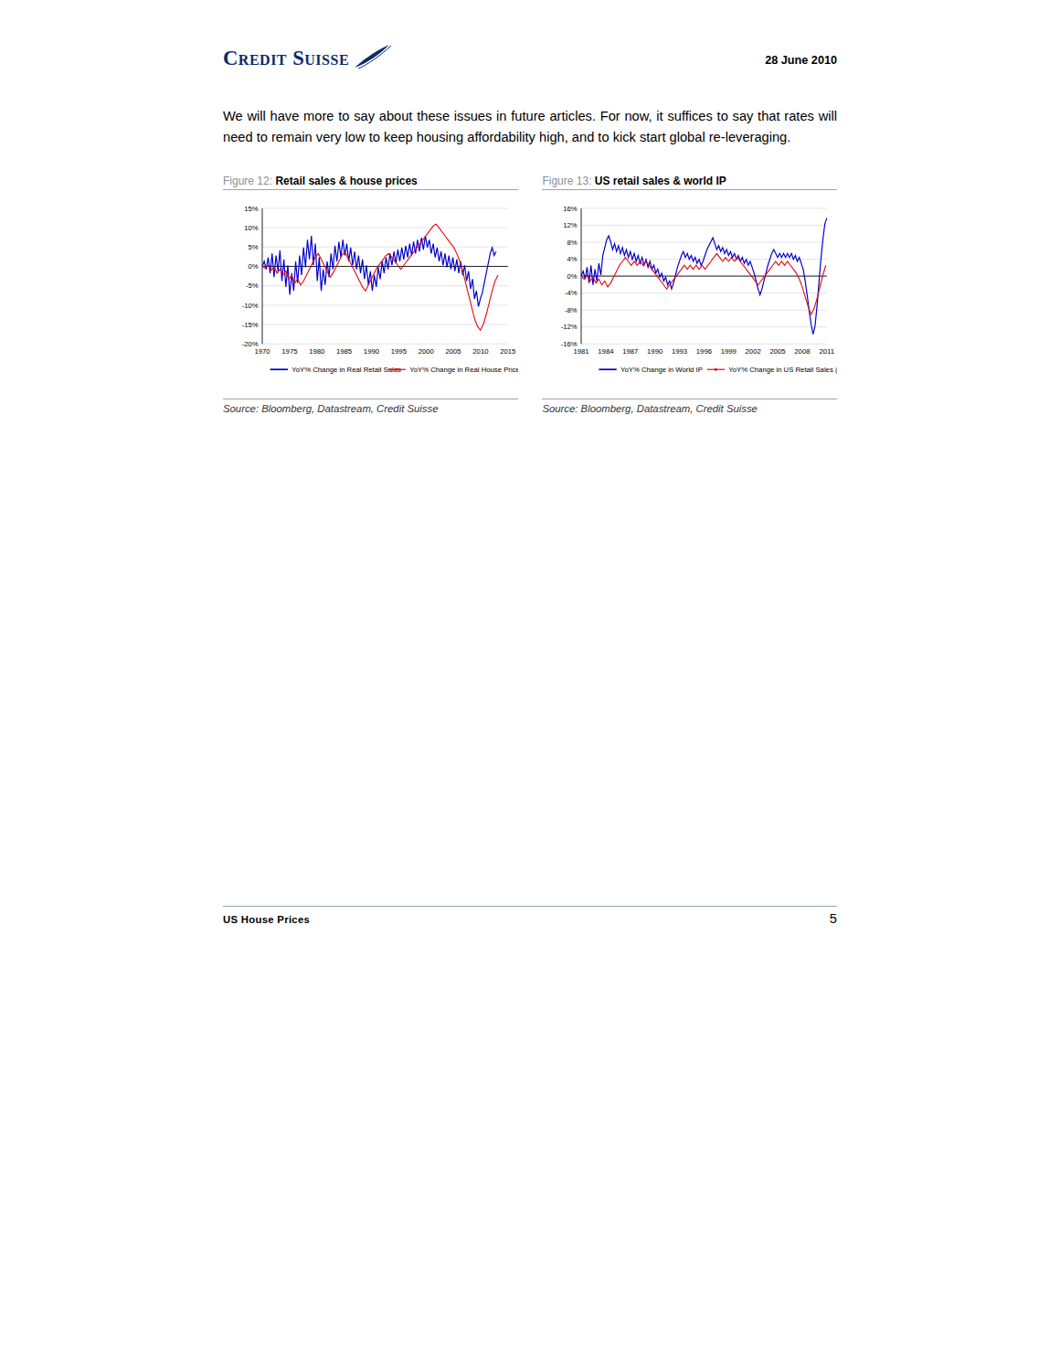Credit Suisse
28 June 2010
We will have more to say about these issues in future articles. For now, it suffices to say that rates will need to remain very low to keep housing affordability high, and to kick start global re-leveraging.
Figure 12: Retail sales & house prices
15% 10% 5% 0% -5% -10% -15% -20% 1970 1975 1980 1985 1990 1995 2000 2005 2010 2015 YoY% Change in Real Retail Sales YoY% Change in Real House Prices
Source: Bloomberg, Datastream, Credit Suisse
Figure 13: US retail sales & world IP
16% 12% 8% 4% 0% -4% -8% -12% -16% 1981 1984 1987 1990 1993 1996 1999 2002 2005 2008 2011 YoY% Change in World IP YoY% Change in US Retail Sales (Led 2Q)
Source: Bloomberg, Datastream, Credit Suisse
US House Prices
5